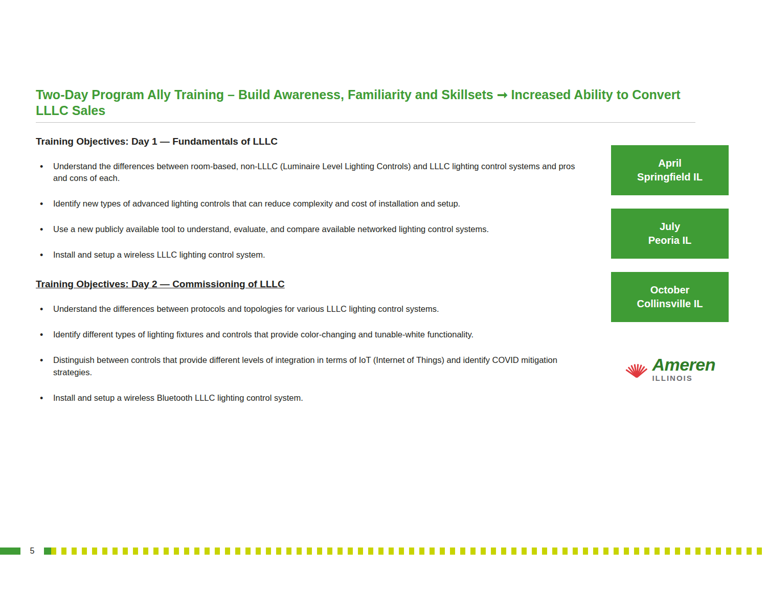Two-Day Program Ally Training – Build Awareness, Familiarity and Skillsets ➞ Increased Ability to Convert LLLC Sales
Training Objectives: Day 1 — Fundamentals of LLLC
Understand the differences between room-based, non-LLLC (Luminaire Level Lighting Controls) and LLLC lighting control systems and pros and cons of each.
Identify new types of advanced lighting controls that can reduce complexity and cost of installation and setup.
Use a new publicly available tool to understand, evaluate, and compare available networked lighting control systems.
Install and setup a wireless LLLC lighting control system.
Training Objectives: Day 2 — Commissioning of LLLC
Understand the differences between protocols and topologies for various LLLC lighting control systems.
Identify different types of lighting fixtures and controls that provide color-changing and tunable-white functionality.
Distinguish between controls that provide different levels of integration in terms of IoT (Internet of Things) and identify COVID mitigation strategies.
Install and setup a wireless Bluetooth LLLC lighting control system.
April
Springfield IL
July
Peoria IL
October
Collinsville IL
Ameren
ILLINOIS
5